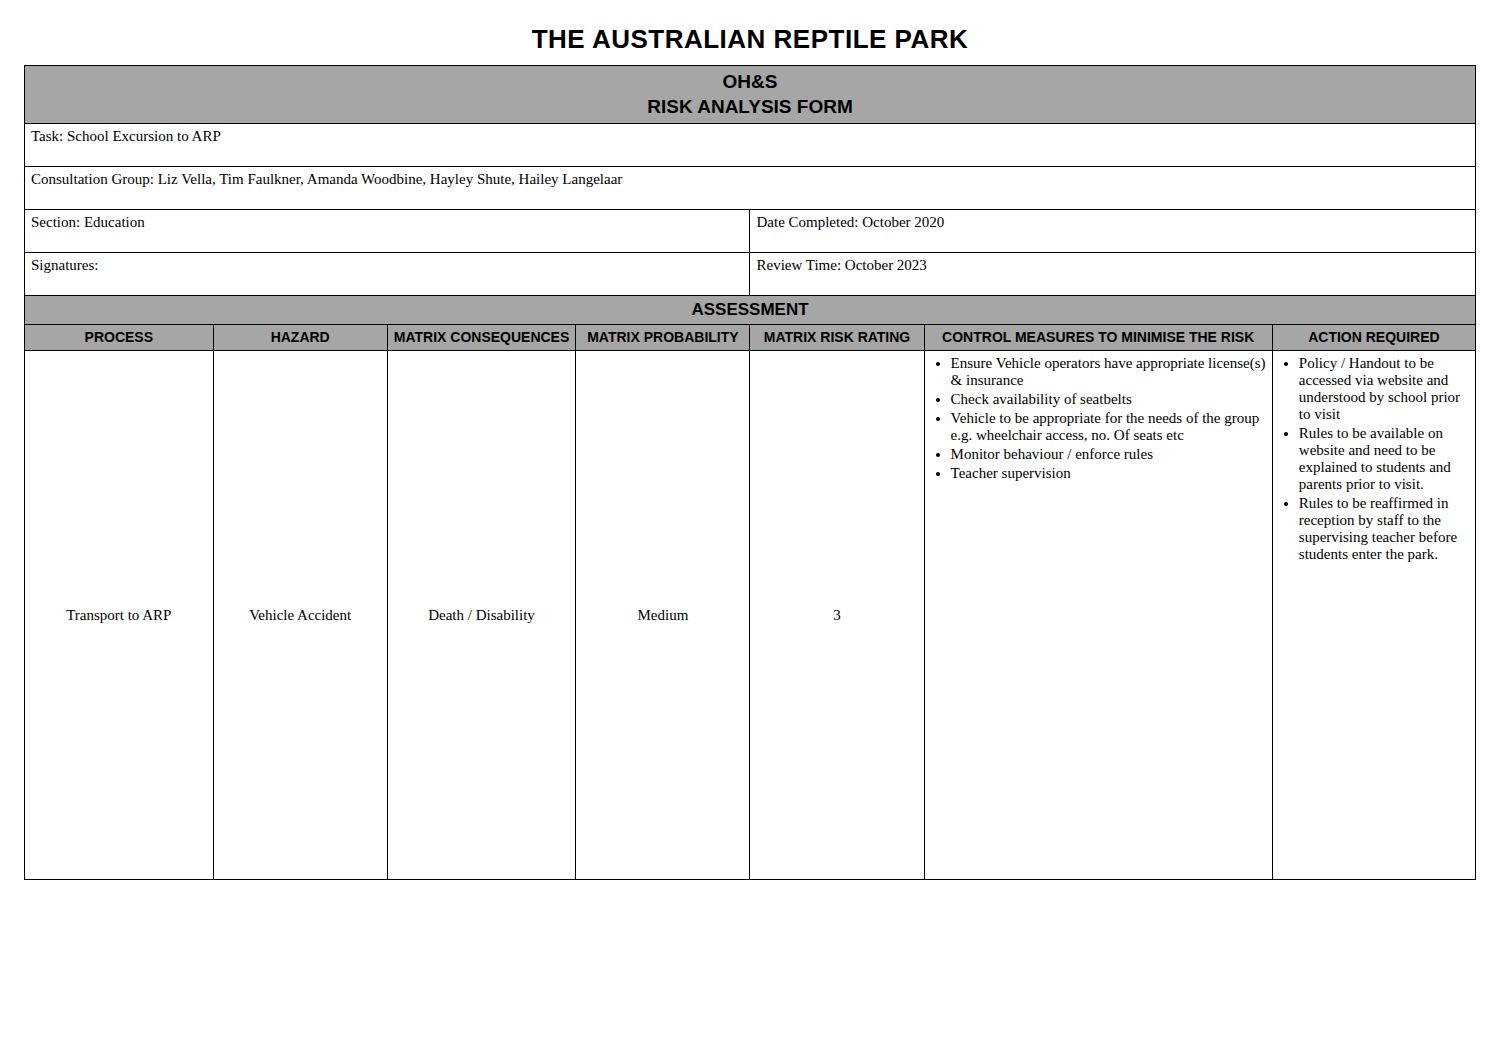THE AUSTRALIAN REPTILE PARK
| OH&S RISK ANALYSIS FORM |
| Task: School Excursion to ARP |
| Consultation Group: Liz Vella, Tim Faulkner, Amanda Woodbine, Hayley Shute, Hailey Langelaar |
| Section: Education | Date Completed: October 2020 |
| Signatures: | Review Time: October 2023 |
| ASSESSMENT |
| PROCESS | HAZARD | MATRIX CONSEQUENCES | MATRIX PROBABILITY | MATRIX RISK RATING | CONTROL MEASURES TO MINIMISE THE RISK | ACTION REQUIRED |
| Transport to ARP | Vehicle Accident | Death / Disability | Medium | 3 | Ensure Vehicle operators have appropriate license(s) & insurance Check availability of seatbelts Vehicle to be appropriate for the needs of the group e.g. wheelchair access, no. Of seats etc Monitor behaviour / enforce rules Teacher supervision | Policy / Handout to be accessed via website and understood by school prior to visit Rules to be available on website and need to be explained to students and parents prior to visit. Rules to be reaffirmed in reception by staff to the supervising teacher before students enter the park. |